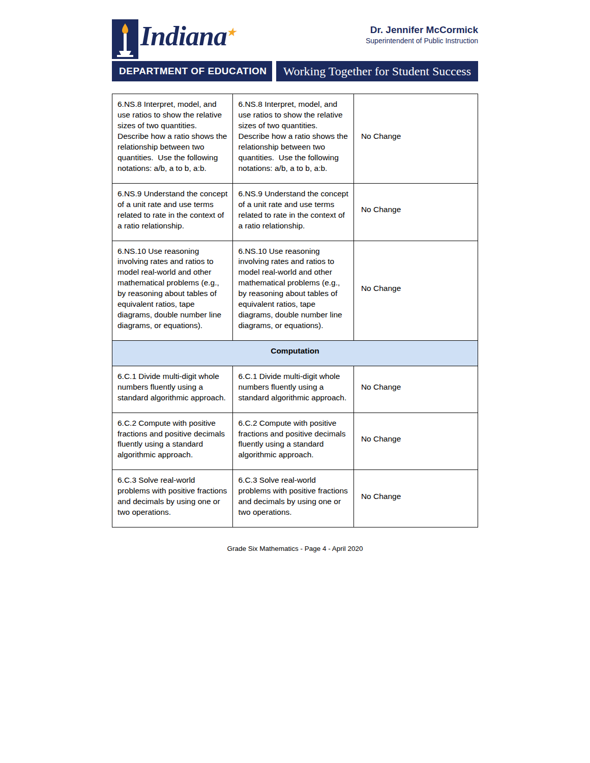Indiana★
Dr. Jennifer McCormick
Superintendent of Public Instruction
DEPARTMENT OF EDUCATION
Working Together for Student Success
| 6.NS.8 Interpret, model, and use ratios to show the relative sizes of two quantities. Describe how a ratio shows the relationship between two quantities. Use the following notations: a/b, a to b, a:b. | 6.NS.8 Interpret, model, and use ratios to show the relative sizes of two quantities. Describe how a ratio shows the relationship between two quantities. Use the following notations: a/b, a to b, a:b. | No Change |
| 6.NS.9 Understand the concept of a unit rate and use terms related to rate in the context of a ratio relationship. | 6.NS.9 Understand the concept of a unit rate and use terms related to rate in the context of a ratio relationship. | No Change |
| 6.NS.10 Use reasoning involving rates and ratios to model real-world and other mathematical problems (e.g., by reasoning about tables of equivalent ratios, tape diagrams, double number line diagrams, or equations). | 6.NS.10 Use reasoning involving rates and ratios to model real-world and other mathematical problems (e.g., by reasoning about tables of equivalent ratios, tape diagrams, double number line diagrams, or equations). | No Change |
| Computation |
| 6.C.1 Divide multi-digit whole numbers fluently using a standard algorithmic approach. | 6.C.1 Divide multi-digit whole numbers fluently using a standard algorithmic approach. | No Change |
| 6.C.2 Compute with positive fractions and positive decimals fluently using a standard algorithmic approach. | 6.C.2 Compute with positive fractions and positive decimals fluently using a standard algorithmic approach. | No Change |
| 6.C.3 Solve real-world problems with positive fractions and decimals by using one or two operations. | 6.C.3 Solve real-world problems with positive fractions and decimals by using one or two operations. | No Change |
Grade Six Mathematics - Page 4 - April 2020